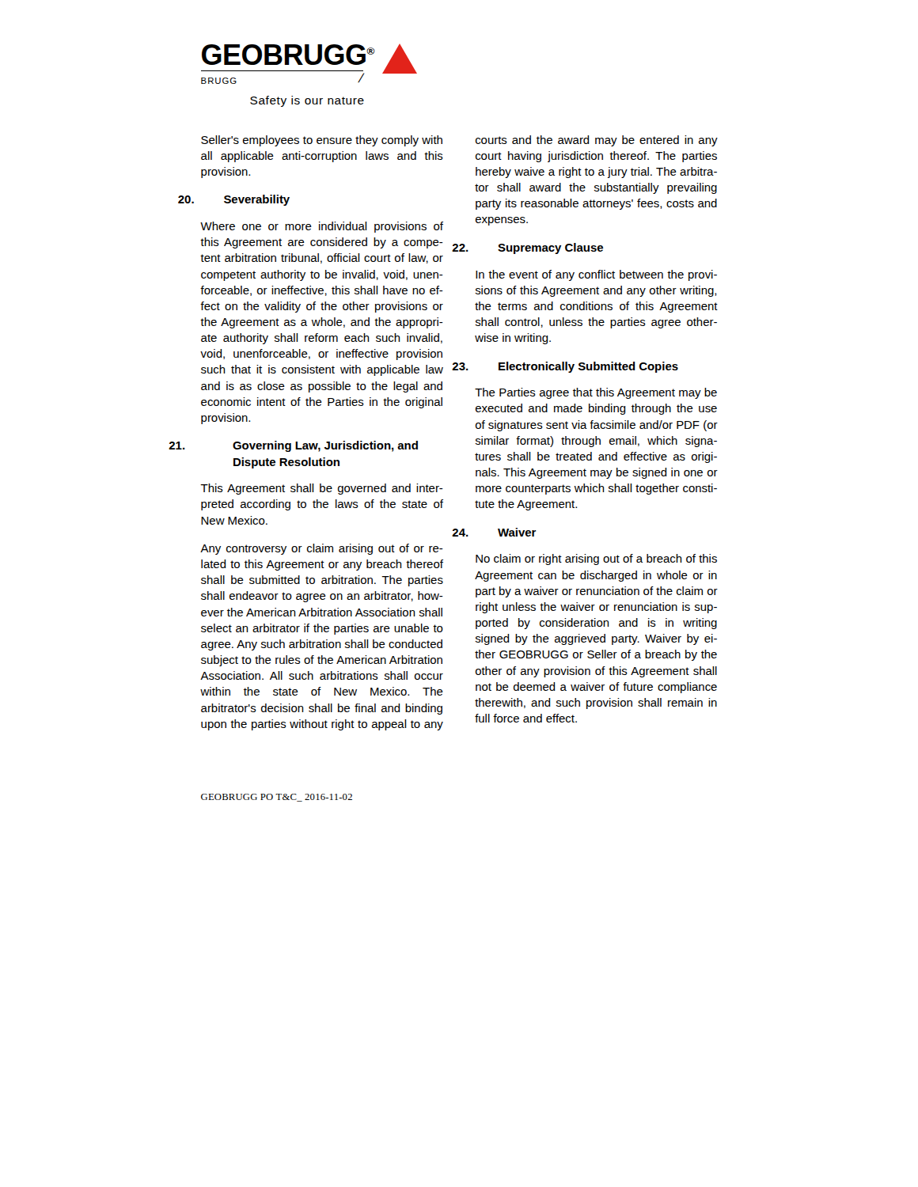GEOBRUGG®
BRUGG /
Safety is our nature
Seller's employees to ensure they comply with all applicable anti-corruption laws and this provision.
20. Severability
Where one or more individual provisions of this Agreement are considered by a competent arbitration tribunal, official court of law, or competent authority to be invalid, void, unenforceable, or ineffective, this shall have no effect on the validity of the other provisions or the Agreement as a whole, and the appropriate authority shall reform each such invalid, void, unenforceable, or ineffective provision such that it is consistent with applicable law and is as close as possible to the legal and economic intent of the Parties in the original provision.
21. Governing Law, Jurisdiction, and Dispute Resolution
This Agreement shall be governed and interpreted according to the laws of the state of New Mexico.
Any controversy or claim arising out of or related to this Agreement or any breach thereof shall be submitted to arbitration. The parties shall endeavor to agree on an arbitrator, however the American Arbitration Association shall select an arbitrator if the parties are unable to agree. Any such arbitration shall be conducted subject to the rules of the American Arbitration Association. All such arbitrations shall occur within the state of New Mexico. The arbitrator's decision shall be final and binding upon the parties without right to appeal to any courts and the award may be entered in any court having jurisdiction thereof. The parties hereby waive a right to a jury trial. The arbitrator shall award the substantially prevailing party its reasonable attorneys' fees, costs and expenses.
22. Supremacy Clause
In the event of any conflict between the provisions of this Agreement and any other writing, the terms and conditions of this Agreement shall control, unless the parties agree otherwise in writing.
23. Electronically Submitted Copies
The Parties agree that this Agreement may be executed and made binding through the use of signatures sent via facsimile and/or PDF (or similar format) through email, which signatures shall be treated and effective as originals. This Agreement may be signed in one or more counterparts which shall together constitute the Agreement.
24. Waiver
No claim or right arising out of a breach of this Agreement can be discharged in whole or in part by a waiver or renunciation of the claim or right unless the waiver or renunciation is supported by consideration and is in writing signed by the aggrieved party. Waiver by either GEOBRUGG or Seller of a breach by the other of any provision of this Agreement shall not be deemed a waiver of future compliance therewith, and such provision shall remain in full force and effect.
GEOBRUGG PO T&C_ 2016-11-02